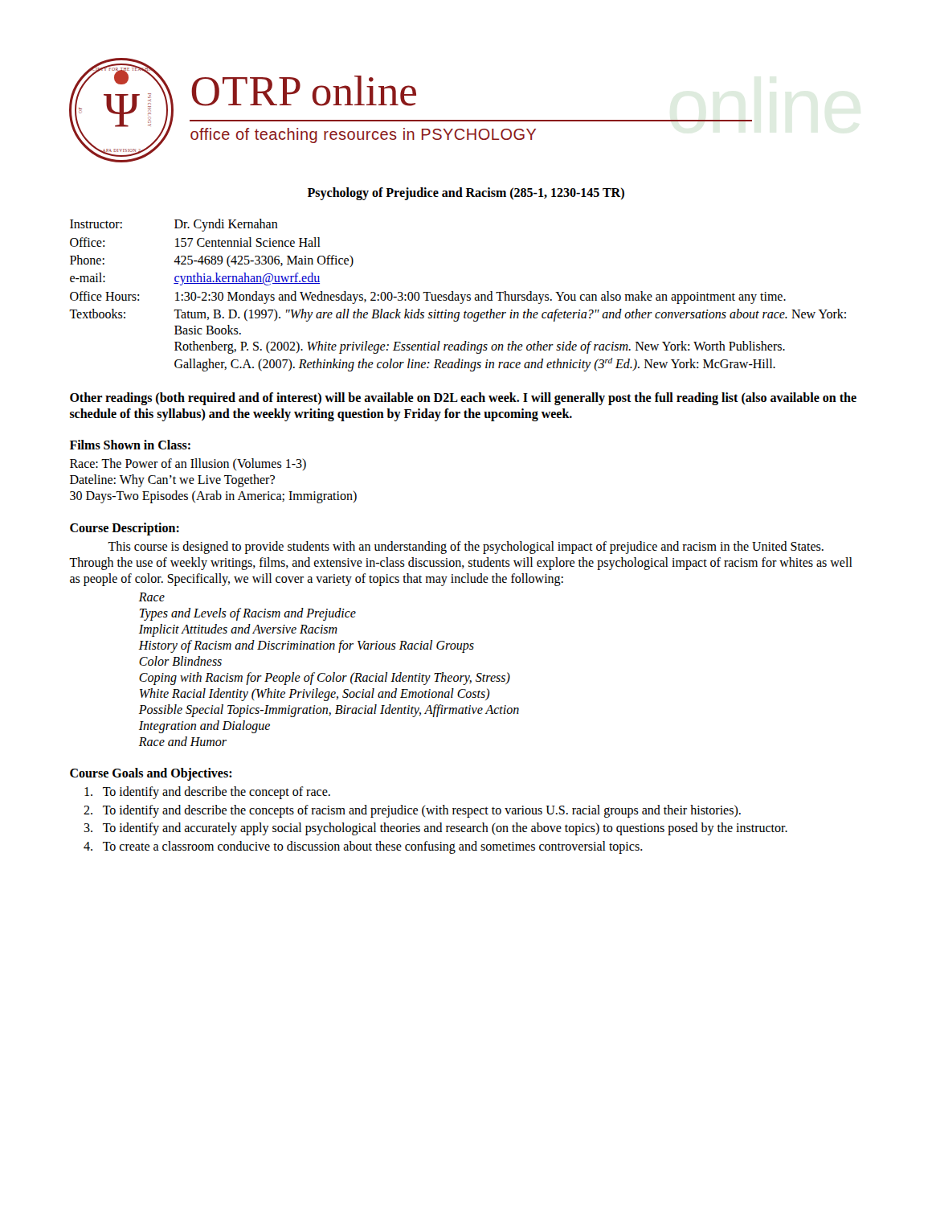online
Ψ
SOCIETY FOR THE TEACHING APA DIVISION 2 OF PSYCHOLOGY
OTRP online
office of teaching resources in PSYCHOLOGY
Psychology of Prejudice and Racism (285-1, 1230-145 TR)
| Instructor: | Dr. Cyndi Kernahan |
| Office: | 157 Centennial Science Hall |
| Phone: | 425-4689 (425-3306, Main Office) |
| e-mail: | cynthia.kernahan@uwrf.edu |
| Office Hours: | 1:30-2:30 Mondays and Wednesdays, 2:00-3:00 Tuesdays and Thursdays. You can also make an appointment any time. |
| Textbooks: | Tatum, B. D. (1997). "Why are all the Black kids sitting together in the cafeteria?" and other conversations about race. New York: Basic Books. Rothenberg, P. S. (2002). White privilege: Essential readings on the other side of racism. New York: Worth Publishers. Gallagher, C.A. (2007). Rethinking the color line: Readings in race and ethnicity (3 rd Ed.). New York: McGraw-Hill. |
Other readings (both required and of interest) will be available on D2L each week. I will generally post the full reading list (also available on the schedule of this syllabus) and the weekly writing question by Friday for the upcoming week.
Films Shown in Class:
Race: The Power of an Illusion (Volumes 1-3)
Dateline: Why Can’t we Live Together?
30 Days-Two Episodes (Arab in America; Immigration)
Course Description:
This course is designed to provide students with an understanding of the psychological impact of prejudice and racism in the United States. Through the use of weekly writings, films, and extensive in-class discussion, students will explore the psychological impact of racism for whites as well as people of color. Specifically, we will cover a variety of topics that may include the following:
Race
Types and Levels of Racism and Prejudice
Implicit Attitudes and Aversive Racism
History of Racism and Discrimination for Various Racial Groups
Color Blindness
Coping with Racism for People of Color (Racial Identity Theory, Stress)
White Racial Identity (White Privilege, Social and Emotional Costs)
Possible Special Topics-Immigration, Biracial Identity, Affirmative Action
Integration and Dialogue
Race and Humor
Course Goals and Objectives:
To identify and describe the concept of race.
To identify and describe the concepts of racism and prejudice (with respect to various U.S. racial groups and their histories).
To identify and accurately apply social psychological theories and research (on the above topics) to questions posed by the instructor.
To create a classroom conducive to discussion about these confusing and sometimes controversial topics.